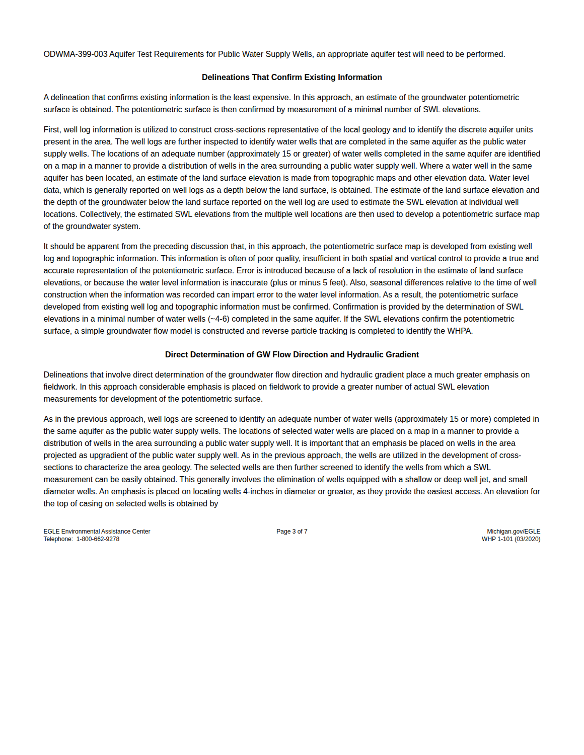ODWMA-399-003 Aquifer Test Requirements for Public Water Supply Wells, an appropriate aquifer test will need to be performed.
Delineations That Confirm Existing Information
A delineation that confirms existing information is the least expensive. In this approach, an estimate of the groundwater potentiometric surface is obtained. The potentiometric surface is then confirmed by measurement of a minimal number of SWL elevations.
First, well log information is utilized to construct cross-sections representative of the local geology and to identify the discrete aquifer units present in the area. The well logs are further inspected to identify water wells that are completed in the same aquifer as the public water supply wells. The locations of an adequate number (approximately 15 or greater) of water wells completed in the same aquifer are identified on a map in a manner to provide a distribution of wells in the area surrounding a public water supply well. Where a water well in the same aquifer has been located, an estimate of the land surface elevation is made from topographic maps and other elevation data. Water level data, which is generally reported on well logs as a depth below the land surface, is obtained. The estimate of the land surface elevation and the depth of the groundwater below the land surface reported on the well log are used to estimate the SWL elevation at individual well locations. Collectively, the estimated SWL elevations from the multiple well locations are then used to develop a potentiometric surface map of the groundwater system.
It should be apparent from the preceding discussion that, in this approach, the potentiometric surface map is developed from existing well log and topographic information. This information is often of poor quality, insufficient in both spatial and vertical control to provide a true and accurate representation of the potentiometric surface. Error is introduced because of a lack of resolution in the estimate of land surface elevations, or because the water level information is inaccurate (plus or minus 5 feet). Also, seasonal differences relative to the time of well construction when the information was recorded can impart error to the water level information. As a result, the potentiometric surface developed from existing well log and topographic information must be confirmed. Confirmation is provided by the determination of SWL elevations in a minimal number of water wells (~4-6) completed in the same aquifer. If the SWL elevations confirm the potentiometric surface, a simple groundwater flow model is constructed and reverse particle tracking is completed to identify the WHPA.
Direct Determination of GW Flow Direction and Hydraulic Gradient
Delineations that involve direct determination of the groundwater flow direction and hydraulic gradient place a much greater emphasis on fieldwork. In this approach considerable emphasis is placed on fieldwork to provide a greater number of actual SWL elevation measurements for development of the potentiometric surface.
As in the previous approach, well logs are screened to identify an adequate number of water wells (approximately 15 or more) completed in the same aquifer as the public water supply wells. The locations of selected water wells are placed on a map in a manner to provide a distribution of wells in the area surrounding a public water supply well. It is important that an emphasis be placed on wells in the area projected as upgradient of the public water supply well. As in the previous approach, the wells are utilized in the development of cross-sections to characterize the area geology. The selected wells are then further screened to identify the wells from which a SWL measurement can be easily obtained. This generally involves the elimination of wells equipped with a shallow or deep well jet, and small diameter wells. An emphasis is placed on locating wells 4-inches in diameter or greater, as they provide the easiest access. An elevation for the top of casing on selected wells is obtained by
| EGLE Environmental Assistance Center | Page 3 of 7 | Michigan.gov/EGLE |
| Telephone: 1-800-662-9278 | | WHP 1-101 (03/2020) |